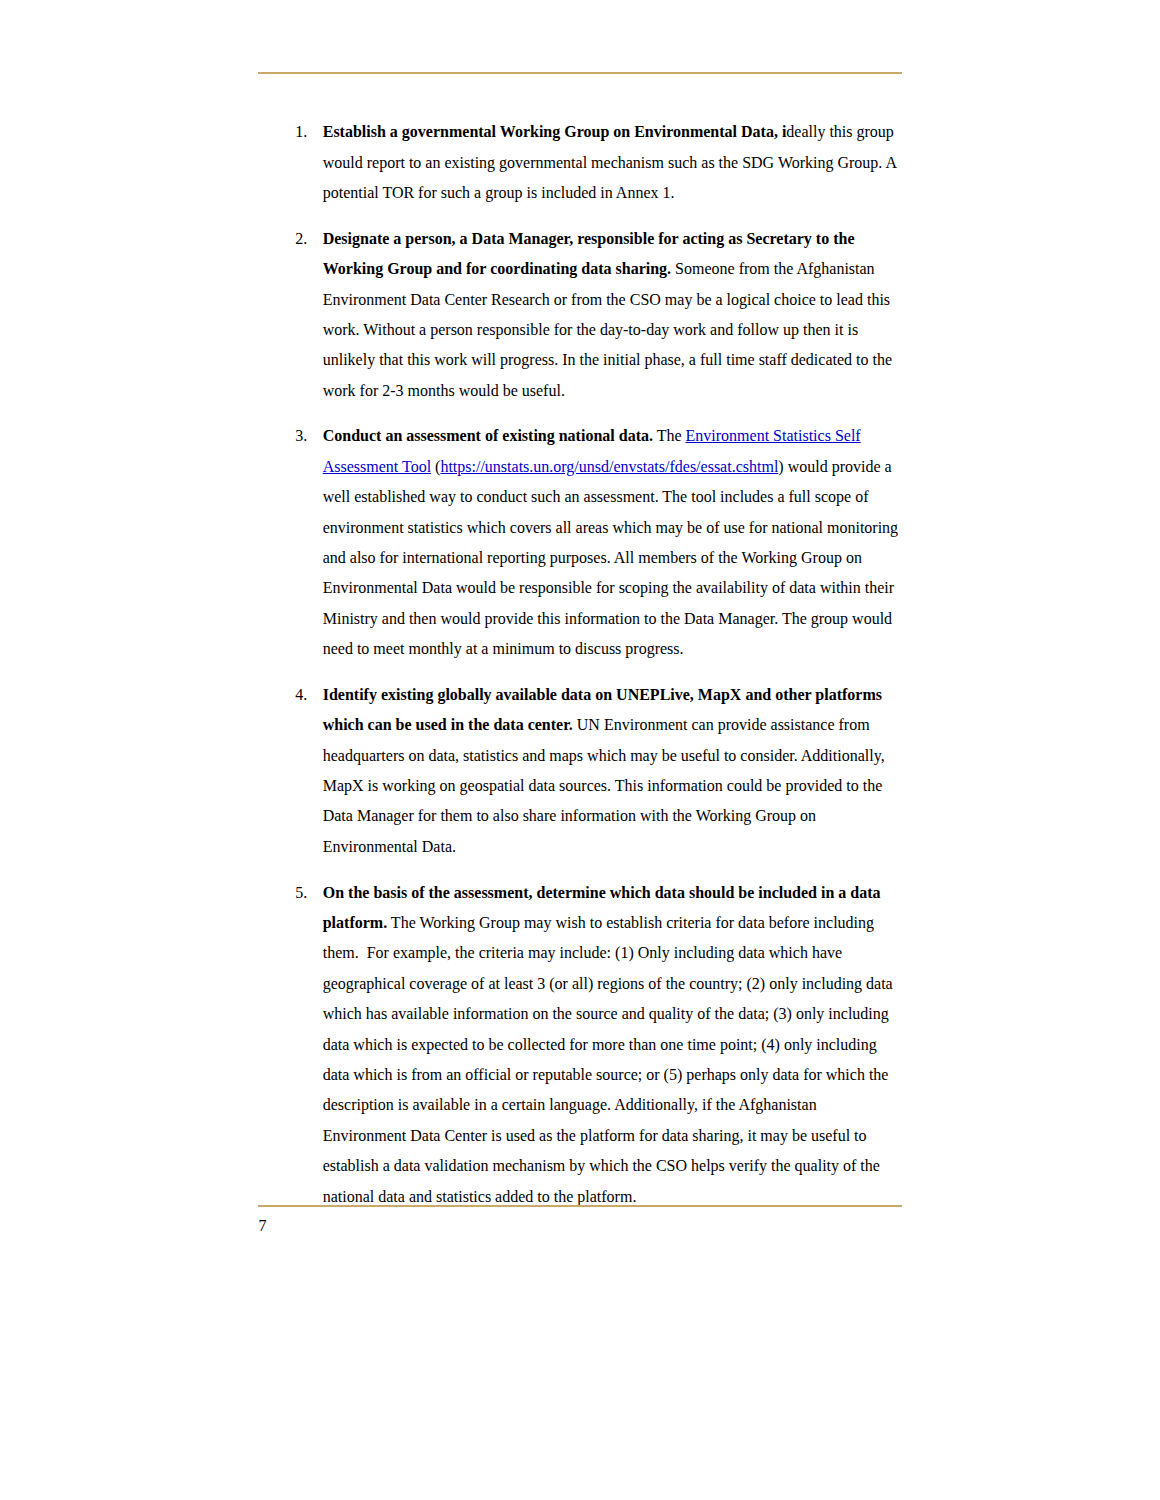Establish a governmental Working Group on Environmental Data, ideally this group would report to an existing governmental mechanism such as the SDG Working Group. A potential TOR for such a group is included in Annex 1.
Designate a person, a Data Manager, responsible for acting as Secretary to the Working Group and for coordinating data sharing. Someone from the Afghanistan Environment Data Center Research or from the CSO may be a logical choice to lead this work. Without a person responsible for the day-to-day work and follow up then it is unlikely that this work will progress. In the initial phase, a full time staff dedicated to the work for 2-3 months would be useful.
Conduct an assessment of existing national data. The Environment Statistics Self Assessment Tool (https://unstats.un.org/unsd/envstats/fdes/essat.cshtml) would provide a well established way to conduct such an assessment. The tool includes a full scope of environment statistics which covers all areas which may be of use for national monitoring and also for international reporting purposes. All members of the Working Group on Environmental Data would be responsible for scoping the availability of data within their Ministry and then would provide this information to the Data Manager. The group would need to meet monthly at a minimum to discuss progress.
Identify existing globally available data on UNEPLive, MapX and other platforms which can be used in the data center. UN Environment can provide assistance from headquarters on data, statistics and maps which may be useful to consider. Additionally, MapX is working on geospatial data sources. This information could be provided to the Data Manager for them to also share information with the Working Group on Environmental Data.
On the basis of the assessment, determine which data should be included in a data platform. The Working Group may wish to establish criteria for data before including them. For example, the criteria may include: (1) Only including data which have geographical coverage of at least 3 (or all) regions of the country; (2) only including data which has available information on the source and quality of the data; (3) only including data which is expected to be collected for more than one time point; (4) only including data which is from an official or reputable source; or (5) perhaps only data for which the description is available in a certain language. Additionally, if the Afghanistan Environment Data Center is used as the platform for data sharing, it may be useful to establish a data validation mechanism by which the CSO helps verify the quality of the national data and statistics added to the platform.
7